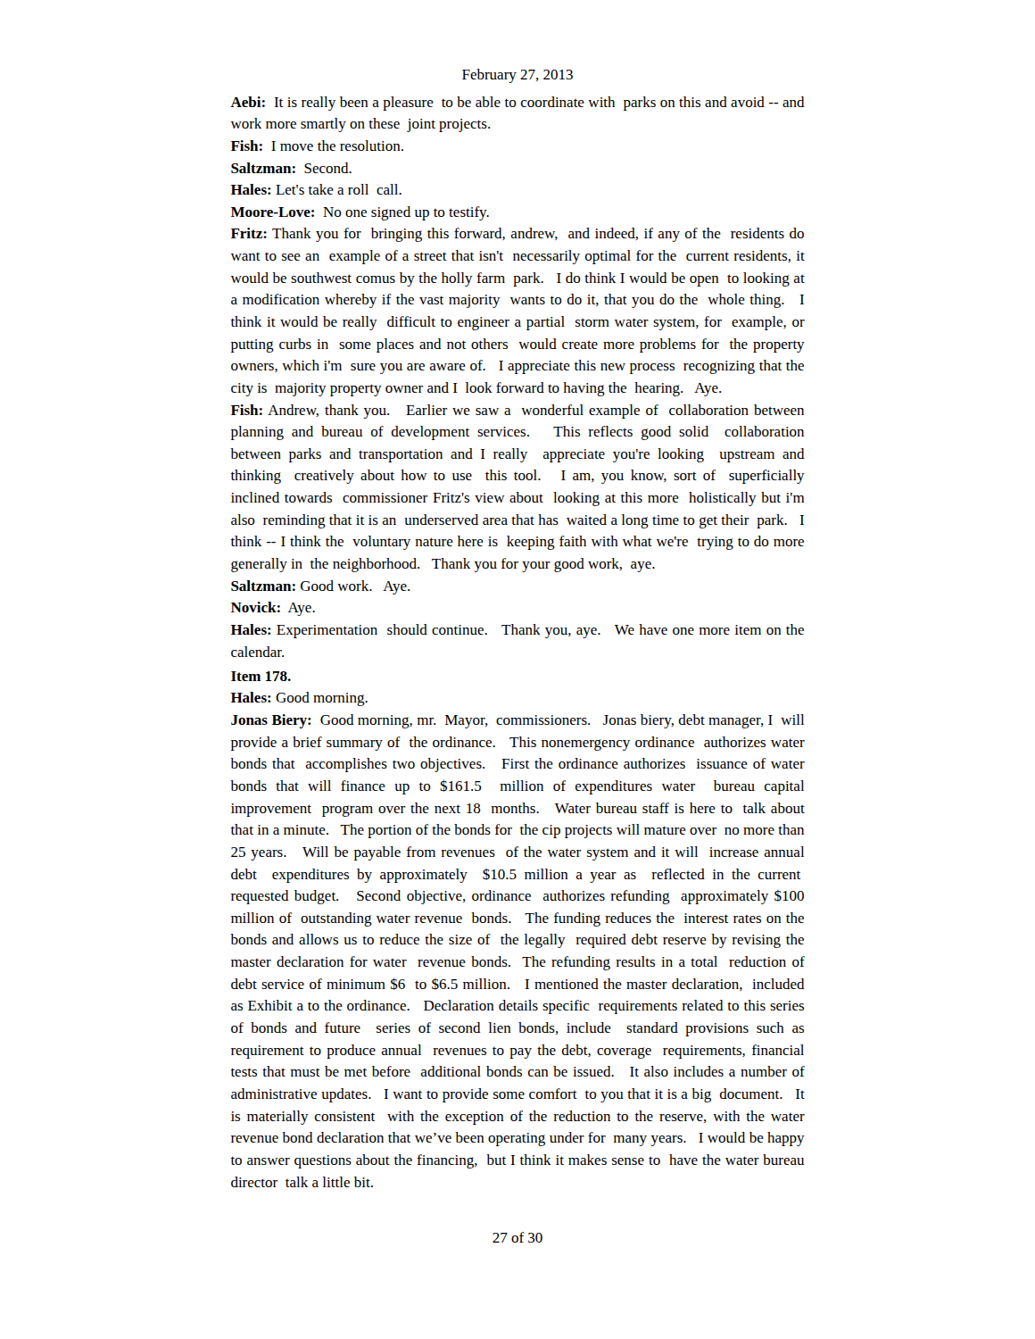February 27, 2013
Aebi: It is really been a pleasure to be able to coordinate with parks on this and avoid -- and work more smartly on these joint projects.
Fish: I move the resolution.
Saltzman: Second.
Hales: Let's take a roll call.
Moore-Love: No one signed up to testify.
Fritz: Thank you for bringing this forward, andrew, and indeed, if any of the residents do want to see an example of a street that isn't necessarily optimal for the current residents, it would be southwest comus by the holly farm park. I do think I would be open to looking at a modification whereby if the vast majority wants to do it, that you do the whole thing. I think it would be really difficult to engineer a partial storm water system, for example, or putting curbs in some places and not others would create more problems for the property owners, which i'm sure you are aware of. I appreciate this new process recognizing that the city is majority property owner and I look forward to having the hearing. Aye.
Fish: Andrew, thank you. Earlier we saw a wonderful example of collaboration between planning and bureau of development services. This reflects good solid collaboration between parks and transportation and I really appreciate you're looking upstream and thinking creatively about how to use this tool. I am, you know, sort of superficially inclined towards commissioner Fritz's view about looking at this more holistically but i'm also reminding that it is an underserved area that has waited a long time to get their park. I think -- I think the voluntary nature here is keeping faith with what we're trying to do more generally in the neighborhood. Thank you for your good work, aye.
Saltzman: Good work. Aye.
Novick: Aye.
Hales: Experimentation should continue. Thank you, aye. We have one more item on the calendar.
Item 178.
Hales: Good morning.
Jonas Biery: Good morning, mr. Mayor, commissioners. Jonas biery, debt manager, I will provide a brief summary of the ordinance. This nonemergency ordinance authorizes water bonds that accomplishes two objectives. First the ordinance authorizes issuance of water bonds that will finance up to $161.5 million of expenditures water bureau capital improvement program over the next 18 months. Water bureau staff is here to talk about that in a minute. The portion of the bonds for the cip projects will mature over no more than 25 years. Will be payable from revenues of the water system and it will increase annual debt expenditures by approximately $10.5 million a year as reflected in the current requested budget. Second objective, ordinance authorizes refunding approximately $100 million of outstanding water revenue bonds. The funding reduces the interest rates on the bonds and allows us to reduce the size of the legally required debt reserve by revising the master declaration for water revenue bonds. The refunding results in a total reduction of debt service of minimum $6 to $6.5 million. I mentioned the master declaration, included as Exhibit a to the ordinance. Declaration details specific requirements related to this series of bonds and future series of second lien bonds, include standard provisions such as requirement to produce annual revenues to pay the debt, coverage requirements, financial tests that must be met before additional bonds can be issued. It also includes a number of administrative updates. I want to provide some comfort to you that it is a big document. It is materially consistent with the exception of the reduction to the reserve, with the water revenue bond declaration that we’ve been operating under for many years. I would be happy to answer questions about the financing, but I think it makes sense to have the water bureau director talk a little bit.
27 of 30